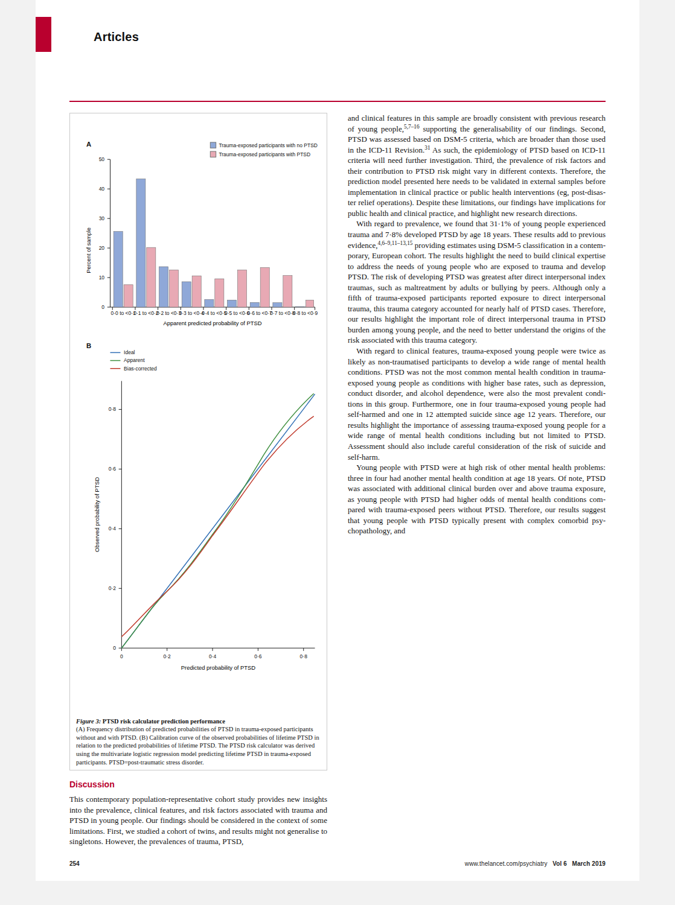Articles
A Trauma-exposed participants with no PTSD Trauma-exposed participants with PTSD 0 10 20 30 40 50 Percent of sample 0·0 to <0·1 0·1 to <0·2 0·2 to <0·3 0·3 to <0·4 0·4 to <0·5 0·5 to <0·6 0·6 to <0·7 0·7 to <0·8 0·8 to <0·9 Apparent predicted probability of PTSD B Ideal Apparent Bias-corrected 0 0·2 0·4 0·6 0·8 Observed probability of PTSD 0 0·2 0·4 0·6 0·8 Predicted probability of PTSD
Figure 3: PTSD risk calculator prediction performance
(A) Frequency distribution of predicted probabilities of PTSD in trauma-exposed participants without and with PTSD. (B) Calibration curve of the observed probabilities of lifetime PTSD in relation to the predicted probabilities of lifetime PTSD. The PTSD risk calculator was derived using the multivariate logistic regression model predicting lifetime PTSD in trauma-exposed participants. PTSD=post-traumatic stress disorder.
Discussion
This contemporary population-representative cohort study provides new insights into the prevalence, clinical features, and risk factors associated with trauma and PTSD in young people. Our findings should be considered in the context of some limitations. First, we studied a cohort of twins, and results might not generalise to singletons. However, the prevalences of trauma, PTSD,
and clinical features in this sample are broadly consistent with previous research of young people,5,7–16 supporting the generalisability of our findings. Second, PTSD was assessed based on DSM-5 criteria, which are broader than those used in the ICD-11 Revision.31 As such, the epidemiology of PTSD based on ICD-11 criteria will need further investigation. Third, the prevalence of risk factors and their contribution to PTSD risk might vary in different contexts. Therefore, the prediction model presented here needs to be validated in external samples before implementation in clinical practice or public health interventions (eg, post-disaster relief operations). Despite these limitations, our findings have implications for public health and clinical practice, and highlight new research directions.
With regard to prevalence, we found that 31·1% of young people experienced trauma and 7·8% developed PTSD by age 18 years. These results add to previous evidence,4,6–9,11–13,15 providing estimates using DSM-5 classification in a contemporary, European cohort. The results highlight the need to build clinical expertise to address the needs of young people who are exposed to trauma and develop PTSD. The risk of developing PTSD was greatest after direct interpersonal index traumas, such as maltreatment by adults or bullying by peers. Although only a fifth of trauma-exposed participants reported exposure to direct interpersonal trauma, this trauma category accounted for nearly half of PTSD cases. Therefore, our results highlight the important role of direct interpersonal trauma in PTSD burden among young people, and the need to better understand the origins of the risk associated with this trauma category.
With regard to clinical features, trauma-exposed young people were twice as likely as non-traumatised participants to develop a wide range of mental health conditions. PTSD was not the most common mental health condition in trauma-exposed young people as conditions with higher base rates, such as depression, conduct disorder, and alcohol dependence, were also the most prevalent conditions in this group. Furthermore, one in four trauma-exposed young people had self-harmed and one in 12 attempted suicide since age 12 years. Therefore, our results highlight the importance of assessing trauma-exposed young people for a wide range of mental health conditions including but not limited to PTSD. Assessment should also include careful consideration of the risk of suicide and self-harm.
Young people with PTSD were at high risk of other mental health problems: three in four had another mental health condition at age 18 years. Of note, PTSD was associated with additional clinical burden over and above trauma exposure, as young people with PTSD had higher odds of mental health conditions compared with trauma-exposed peers without PTSD. Therefore, our results suggest that young people with PTSD typically present with complex comorbid psychopathology, and
254
www.thelancet.com/psychiatry Vol 6 March 2019